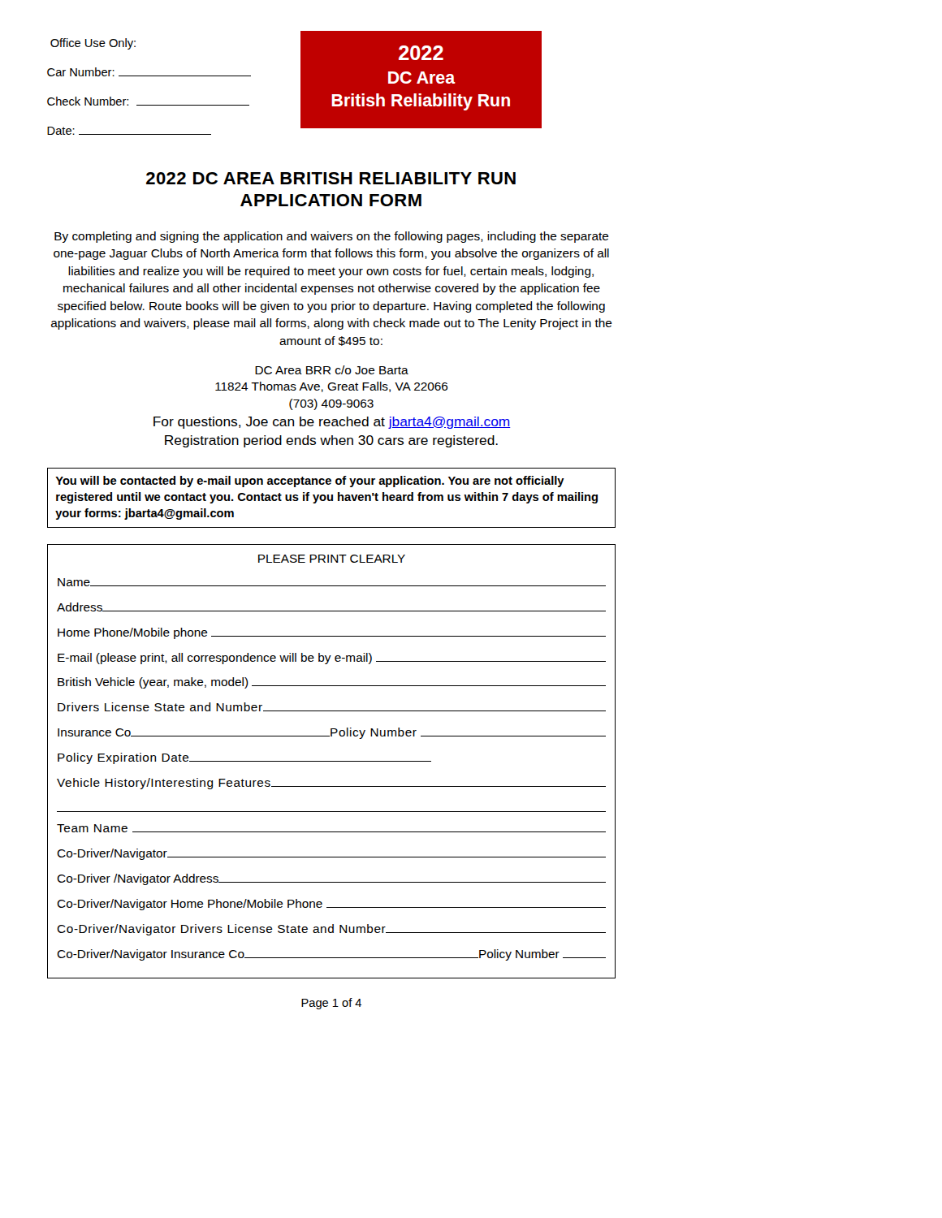Office Use Only:
Car Number:
Check Number:
Date:
2022 DC Area British Reliability Run
2022 DC AREA BRITISH RELIABILITY RUN APPLICATION FORM
By completing and signing the application and waivers on the following pages, including the separate one-page Jaguar Clubs of North America form that follows this form, you absolve the organizers of all liabilities and realize you will be required to meet your own costs for fuel, certain meals, lodging, mechanical failures and all other incidental expenses not otherwise covered by the application fee specified below. Route books will be given to you prior to departure. Having completed the following applications and waivers, please mail all forms, along with check made out to The Lenity Project in the amount of $495 to:
DC Area BRR c/o Joe Barta
11824 Thomas Ave, Great Falls, VA 22066
(703) 409-9063
For questions, Joe can be reached at jbarta4@gmail.com
Registration period ends when 30 cars are registered.
You will be contacted by e-mail upon acceptance of your application. You are not officially registered until we contact you. Contact us if you haven't heard from us within 7 days of mailing your forms: jbarta4@gmail.com
PLEASE PRINT CLEARLY
Name
Address
Home Phone/Mobile phone
E-mail (please print, all correspondence will be by e-mail)
British Vehicle (year, make, model)
Drivers License State and Number
Insurance Co Policy Number
Policy Expiration Date
Vehicle History/Interesting Features
Team Name
Co-Driver/Navigator
Co-Driver /Navigator Address
Co-Driver/Navigator Home Phone/Mobile Phone
Co-Driver/Navigator Drivers License State and Number
Co-Driver/Navigator Insurance Co Policy Number
Page 1 of 4